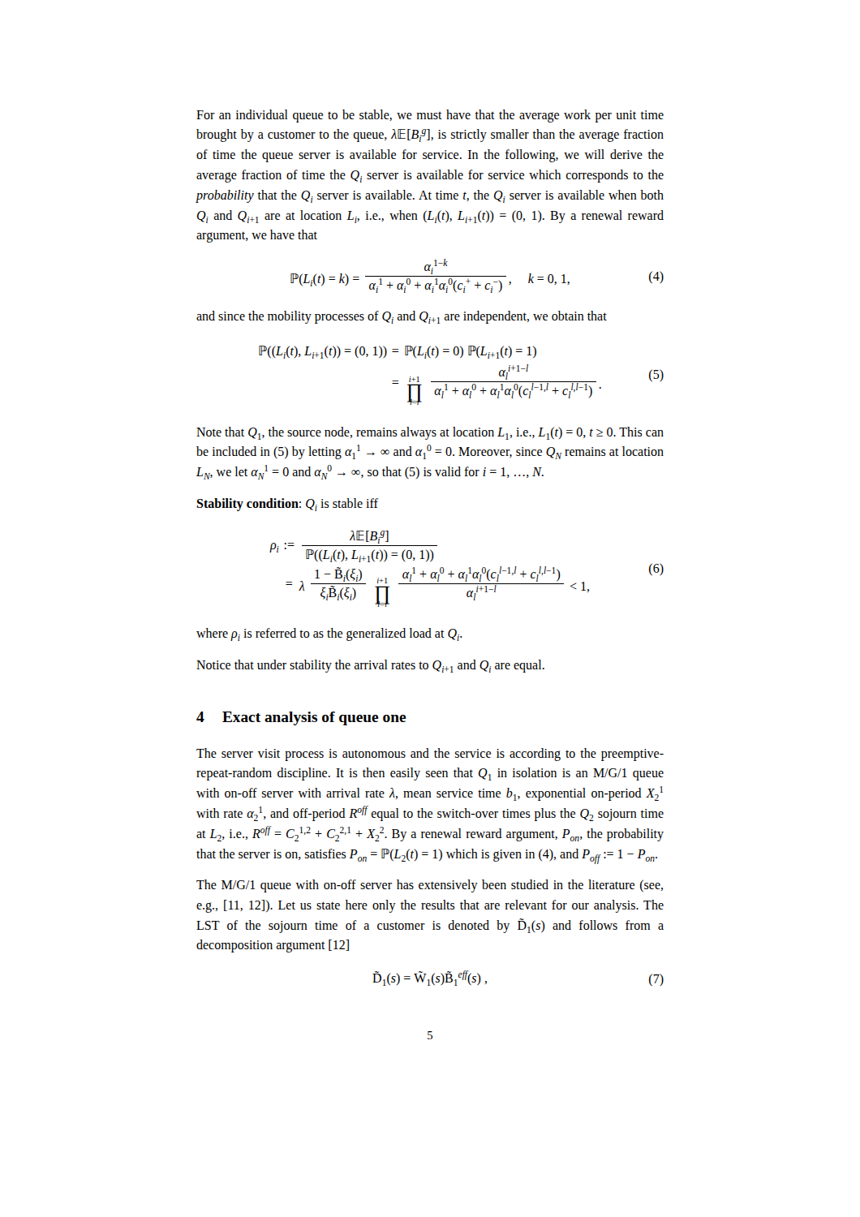For an individual queue to be stable, we must have that the average work per unit time brought by a customer to the queue, λ 𝔼[Big], is strictly smaller than the average fraction of time the queue server is available for service. In the following, we will derive the average fraction of time the Qi server is available for service which corresponds to the probability that the Qi server is available. At time t, the Qi server is available when both Qi and Qi+1 are at location Li, i.e., when (Li(t), Li+1(t)) = (0, 1). By a renewal reward argument, we have that
ℙ(Li(t) = k) = αi1−k αi1 + αi0 + αi1αi0(ci+ + ci−) , k = 0, 1, (4)
and since the mobility processes of Qi and Qi+1 are independent, we obtain that
| ℙ (( L i ( t ), L i +1 ( t ) ) = (0, 1) ) | = | ℙ ( L i ( t ) = 0 ) ℙ ( L i +1 ( t ) = 1 ) |
| | = | ∏ i +1 l = i α l i +1− l α l 1 + α l 0 + α l 1 α l 0 ( c l l −1, l + c l l , l −1 ) . |
(5)
Note that Q1, the source node, remains always at location L1, i.e., L1(t) = 0, t ≥ 0. This can be included in (5) by letting α11 → ∞ and α10 = 0. Moreover, since QN remains at location LN, we let αN1 = 0 and αN0 → ∞, so that (5) is valid for i = 1, …, N.
Stability condition: Qi is stable iff
| ρ i | := | λ 𝔼 [ B i g ] ℙ (( L i ( t ), L i +1 ( t ) ) = (0, 1) ) |
| | = | λ 1 − B̃ i ( ξ i ) ξ i B̃ i ( ξ i ) ∏ i +1 l = i α l 1 + α l 0 + α l 1 α l 0 ( c l l −1, l + c l l , l −1 ) α l i +1− l < 1, |
(6)
where ρi is referred to as the generalized load at Qi.
Notice that under stability the arrival rates to Qi+1 and Qi are equal.
4 Exact analysis of queue one
The server visit process is autonomous and the service is according to the preemptive-repeat-random discipline. It is then easily seen that Q1 in isolation is an M/G/1 queue with on-off server with arrival rate λ, mean service time b1, exponential on-period X21 with rate α21, and off-period Roff equal to the switch-over times plus the Q2 sojourn time at L2, i.e., Roff = C21,2 + C22,1 + X22. By a renewal reward argument, Pon, the probability that the server is on, satisfies Pon = ℙ(L2(t) = 1) which is given in (4), and Poff := 1 − Pon.
The M/G/1 queue with on-off server has extensively been studied in the literature (see, e.g., [11, 12]). Let us state here only the results that are relevant for our analysis. The LST of the sojourn time of a customer is denoted by D̃1(s) and follows from a decomposition argument [12]
D̃1(s) = W̃1(s)B̃1eff(s) , (7)
5